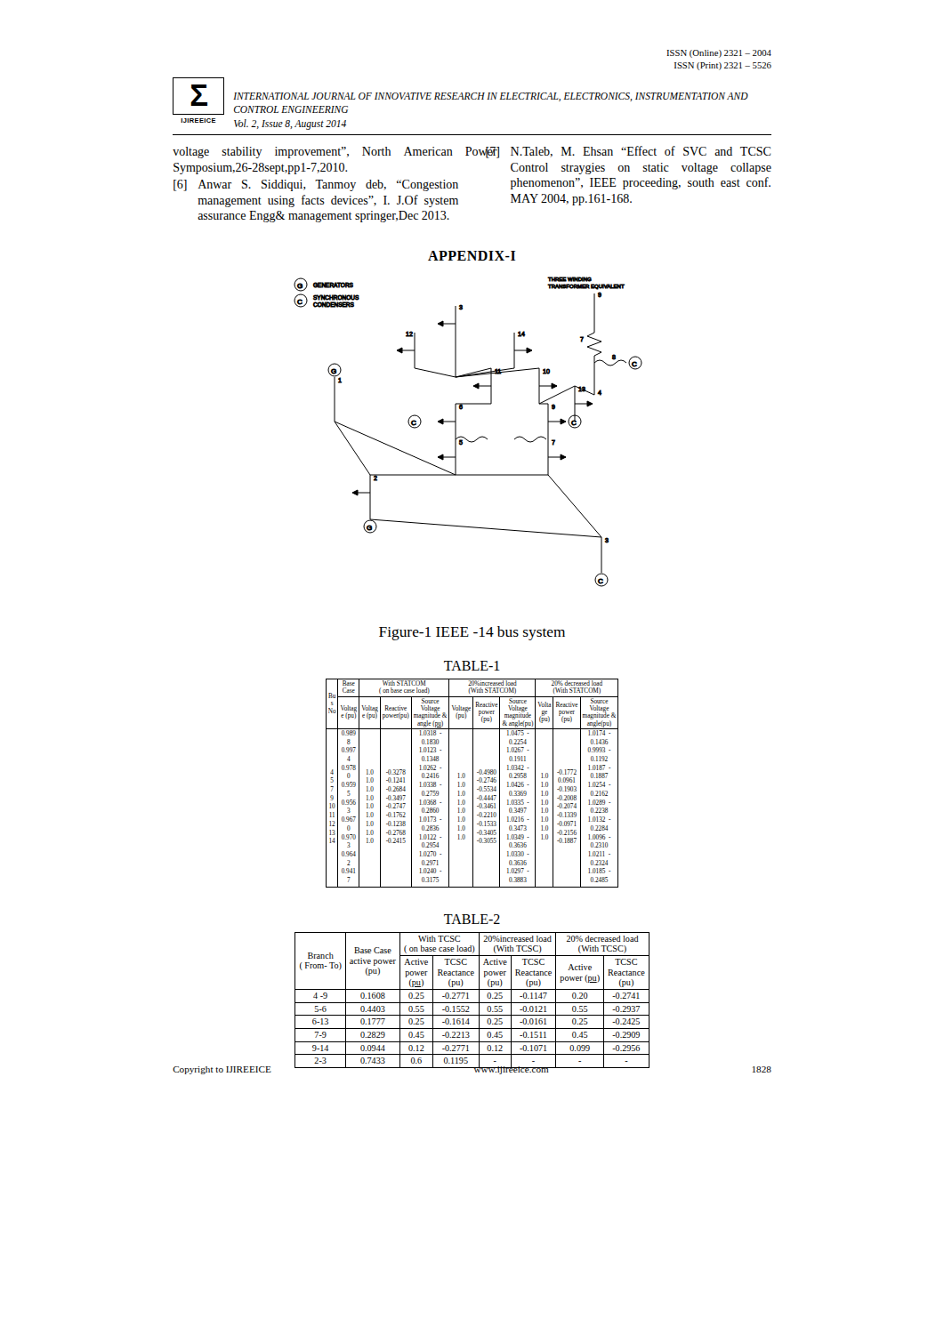ISSN (Online) 2321 – 2004
ISSN (Print) 2321 – 5526
Σ
IJIREEICE
INTERNATIONAL JOURNAL OF INNOVATIVE RESEARCH IN ELECTRICAL, ELECTRONICS, INSTRUMENTATION AND CONTROL ENGINEERING
Vol. 2, Issue 8, August 2014
voltage stability improvement”, North American Power Symposium,26-28sept,pp1-7,2010.
[6] Anwar S. Siddiqui, Tanmoy deb, “Congestion management using facts devices”, I. J.Of system assurance Engg& management springer,Dec 2013.
[7] N.Taleb, M. Ehsan “Effect of SVC and TCSC Control straygies on static voltage collapse phenomenon”, IEEE proceeding, south east conf. MAY 2004, pp.161-168.
APPENDIX-I
G GENERATORS C SYNCHRONOUS CONDENSERS THREE WINDING TRANSFORMER EQUIVALENT 9 7 8 C 4 3 12 14 11 10 13 6 9 5 7 1 G 2 G 3 C C C
Figure-1 IEEE -14 bus system
TABLE-1
| Bu s No | Base Case | With STATCOM ( on base case load) | 20%increased load (With STATCOM) | 20% decreased load (With STATCOM) |
| --- | --- | --- | --- | --- |
| Voltag e (pu) | Voltag e (pu) | Reactive power(pu) | Source Voltage magnitude & angle ( pu ) | Voltage (pu) | Reactive power (pu) | Source Voltage magnitude & angle(pu) | Volta ge (pu) | Reactive power (pu) | Source Voltage magnitude & angle(pu) |
| 4 5 7 9 10 11 12 13 14 | 0.989 8 0.997 4 0.978 0 0.959 5 0.956 3 0.967 0 0.970 3 0.964 2 0.941 7 | 1.0 1.0 1.0 1.0 1.0 1.0 1.0 1.0 1.0 | -0.3278 -0.1241 -0.2684 -0.3497 -0.2747 -0.1762 -0.1238 -0.2768 -0.2415 | 1.0318 - 0.1830 1.0123 - 0.1348 1.0262 - 0.2416 1.0338 - 0.2759 1.0368 - 0.2860 1.0173 - 0.2836 1.0122 - 0.2954 1.0270 - 0.2971 1.0240 - 0.3175 | 1.0 1.0 1.0 1.0 1.0 1.0 1.0 1.0 | -0.4980 -0.2746 -0.5534 -0.4447 -0.3461 -0.2210 -0.1533 -0.3405 -0.3055 | 1.0475 - 0.2254 1.0267 - 0.1911 1.0342 - 0.2958 1.0426 - 0.3369 1.0335 - 0.3497 1.0216 - 0.3473 1.0349 - 0.3636 1.0330 - 0.3636 1.0297 - 0.3883 | 1.0 1.0 1.0 1.0 1.0 1.0 1.0 1.0 | -0.1772 0.0961 -0.1903 -0.2008 -0.2074 -0.1339 -0.0971 -0.2156 -0.1887 | 1.0174 - 0.1436 0.9993 - 0.1192 1.0187 - 0.1887 1.0254 - 0.2162 1.0289 - 0.2238 1.0132 - 0.2284 1.0096 - 0.2310 1.0211 - 0.2324 1.0185 - 0.2485 |
TABLE-2
| Branch ( From- To) | Base Case active power (pu) | With TCSC ( on base case load) | 20%increased load (With TCSC) | 20% decreased load (With TCSC) |
| --- | --- | --- | --- | --- |
| Active power ( pu ) | TCSC Reactance (pu) | Active power (pu) | TCSC Reactance (pu) | Active power ( pu ) | TCSC Reactance (pu) |
| 4 -9 | 0.1608 | 0.25 | -0.2771 | 0.25 | -0.1147 | 0.20 | -0.2741 |
| 5-6 | 0.4403 | 0.55 | -0.1552 | 0.55 | -0.0121 | 0.55 | -0.2937 |
| 6-13 | 0.1777 | 0.25 | -0.1614 | 0.25 | -0.0161 | 0.25 | -0.2425 |
| 7-9 | 0.2829 | 0.45 | -0.2213 | 0.45 | -0.1511 | 0.45 | -0.2909 |
| 9-14 | 0.0944 | 0.12 | -0.2771 | 0.12 | -0.1071 | 0.099 | -0.2956 |
| 2-3 | 0.7433 | 0.6 | 0.1195 | - | - | - | - |
Copyright to IJIREEICE
www.ijireeice.com
1828